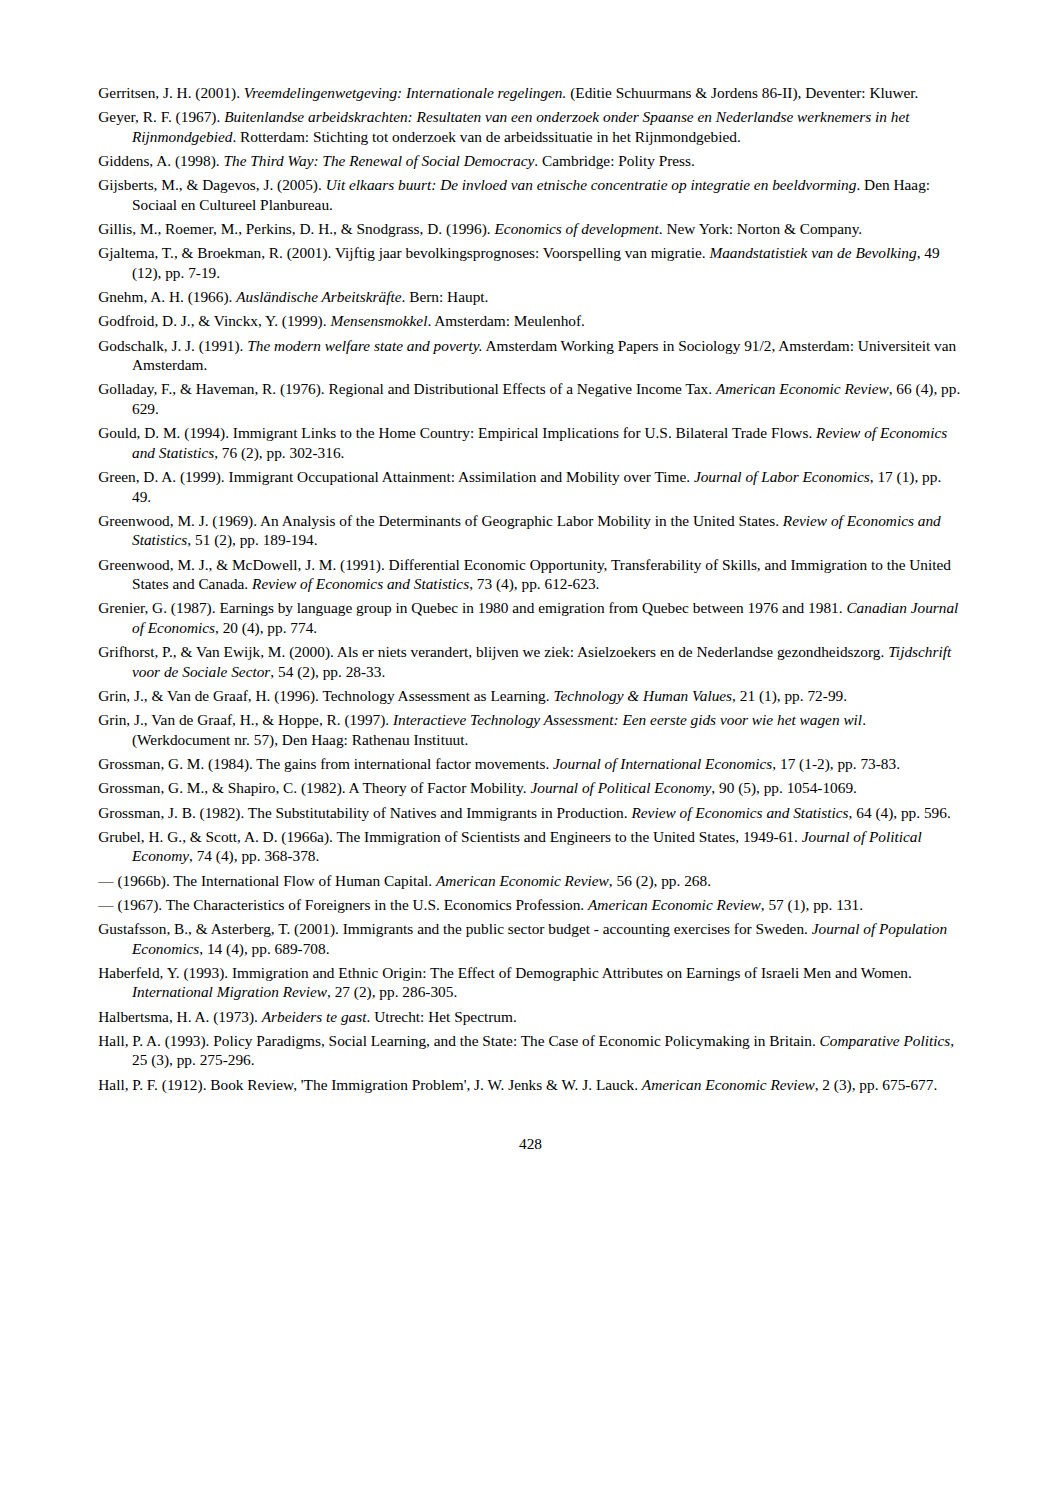Gerritsen, J. H. (2001). Vreemdelingenwetgeving: Internationale regelingen. (Editie Schuurmans & Jordens 86-II), Deventer: Kluwer.
Geyer, R. F. (1967). Buitenlandse arbeidskrachten: Resultaten van een onderzoek onder Spaanse en Nederlandse werknemers in het Rijnmondgebied. Rotterdam: Stichting tot onderzoek van de arbeidssituatie in het Rijnmondgebied.
Giddens, A. (1998). The Third Way: The Renewal of Social Democracy. Cambridge: Polity Press.
Gijsberts, M., & Dagevos, J. (2005). Uit elkaars buurt: De invloed van etnische concentratie op integratie en beeldvorming. Den Haag: Sociaal en Cultureel Planbureau.
Gillis, M., Roemer, M., Perkins, D. H., & Snodgrass, D. (1996). Economics of development. New York: Norton & Company.
Gjaltema, T., & Broekman, R. (2001). Vijftig jaar bevolkingsprognoses: Voorspelling van migratie. Maandstatistiek van de Bevolking, 49 (12), pp. 7-19.
Gnehm, A. H. (1966). Ausländische Arbeitskräfte. Bern: Haupt.
Godfroid, D. J., & Vinckx, Y. (1999). Mensensmokkel. Amsterdam: Meulenhof.
Godschalk, J. J. (1991). The modern welfare state and poverty. Amsterdam Working Papers in Sociology 91/2, Amsterdam: Universiteit van Amsterdam.
Golladay, F., & Haveman, R. (1976). Regional and Distributional Effects of a Negative Income Tax. American Economic Review, 66 (4), pp. 629.
Gould, D. M. (1994). Immigrant Links to the Home Country: Empirical Implications for U.S. Bilateral Trade Flows. Review of Economics and Statistics, 76 (2), pp. 302-316.
Green, D. A. (1999). Immigrant Occupational Attainment: Assimilation and Mobility over Time. Journal of Labor Economics, 17 (1), pp. 49.
Greenwood, M. J. (1969). An Analysis of the Determinants of Geographic Labor Mobility in the United States. Review of Economics and Statistics, 51 (2), pp. 189-194.
Greenwood, M. J., & McDowell, J. M. (1991). Differential Economic Opportunity, Transferability of Skills, and Immigration to the United States and Canada. Review of Economics and Statistics, 73 (4), pp. 612-623.
Grenier, G. (1987). Earnings by language group in Quebec in 1980 and emigration from Quebec between 1976 and 1981. Canadian Journal of Economics, 20 (4), pp. 774.
Grifhorst, P., & Van Ewijk, M. (2000). Als er niets verandert, blijven we ziek: Asielzoekers en de Nederlandse gezondheidszorg. Tijdschrift voor de Sociale Sector, 54 (2), pp. 28-33.
Grin, J., & Van de Graaf, H. (1996). Technology Assessment as Learning. Technology & Human Values, 21 (1), pp. 72-99.
Grin, J., Van de Graaf, H., & Hoppe, R. (1997). Interactieve Technology Assessment: Een eerste gids voor wie het wagen wil. (Werkdocument nr. 57), Den Haag: Rathenau Instituut.
Grossman, G. M. (1984). The gains from international factor movements. Journal of International Economics, 17 (1-2), pp. 73-83.
Grossman, G. M., & Shapiro, C. (1982). A Theory of Factor Mobility. Journal of Political Economy, 90 (5), pp. 1054-1069.
Grossman, J. B. (1982). The Substitutability of Natives and Immigrants in Production. Review of Economics and Statistics, 64 (4), pp. 596.
Grubel, H. G., & Scott, A. D. (1966a). The Immigration of Scientists and Engineers to the United States, 1949-61. Journal of Political Economy, 74 (4), pp. 368-378.
— (1966b). The International Flow of Human Capital. American Economic Review, 56 (2), pp. 268.
— (1967). The Characteristics of Foreigners in the U.S. Economics Profession. American Economic Review, 57 (1), pp. 131.
Gustafsson, B., & Asterberg, T. (2001). Immigrants and the public sector budget - accounting exercises for Sweden. Journal of Population Economics, 14 (4), pp. 689-708.
Haberfeld, Y. (1993). Immigration and Ethnic Origin: The Effect of Demographic Attributes on Earnings of Israeli Men and Women. International Migration Review, 27 (2), pp. 286-305.
Halbertsma, H. A. (1973). Arbeiders te gast. Utrecht: Het Spectrum.
Hall, P. A. (1993). Policy Paradigms, Social Learning, and the State: The Case of Economic Policymaking in Britain. Comparative Politics, 25 (3), pp. 275-296.
Hall, P. F. (1912). Book Review, 'The Immigration Problem', J. W. Jenks & W. J. Lauck. American Economic Review, 2 (3), pp. 675-677.
428